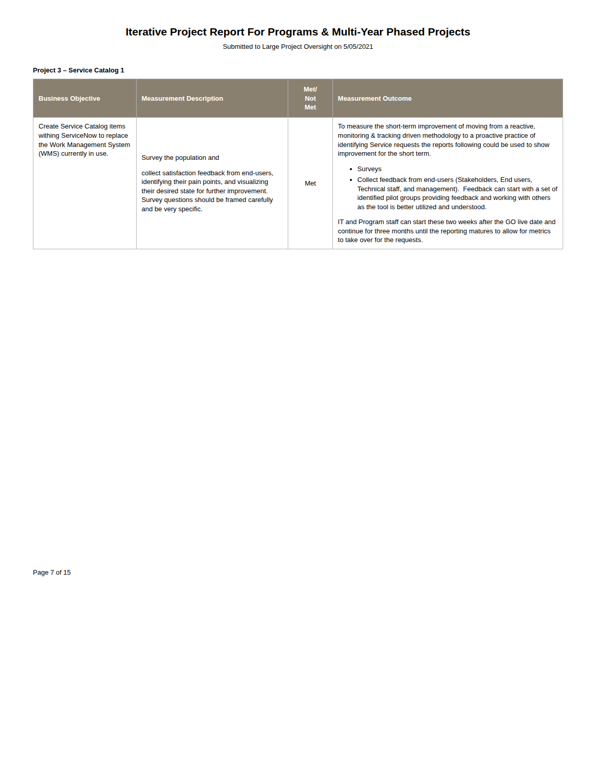Iterative Project Report For Programs & Multi-Year Phased Projects
Submitted to Large Project Oversight on 5/05/2021
Project 3 – Service Catalog 1
| Business Objective | Measurement Description | Met/ Not Met | Measurement Outcome |
| --- | --- | --- | --- |
| Create Service Catalog items withing ServiceNow to replace the Work Management System (WMS) currently in use. | Survey the population and collect satisfaction feedback from end-users, identifying their pain points, and visualizing their desired state for further improvement. Survey questions should be framed carefully and be very specific. | Met | To measure the short-term improvement of moving from a reactive, monitoring & tracking driven methodology to a proactive practice of identifying Service requests the reports following could be used to show improvement for the short term. Surveys Collect feedback from end-users (Stakeholders, End users, Technical staff, and management). Feedback can start with a set of identified pilot groups providing feedback and working with others as the tool is better utilized and understood. IT and Program staff can start these two weeks after the GO live date and continue for three months until the reporting matures to allow for metrics to take over for the requests. |
Page 7 of 15